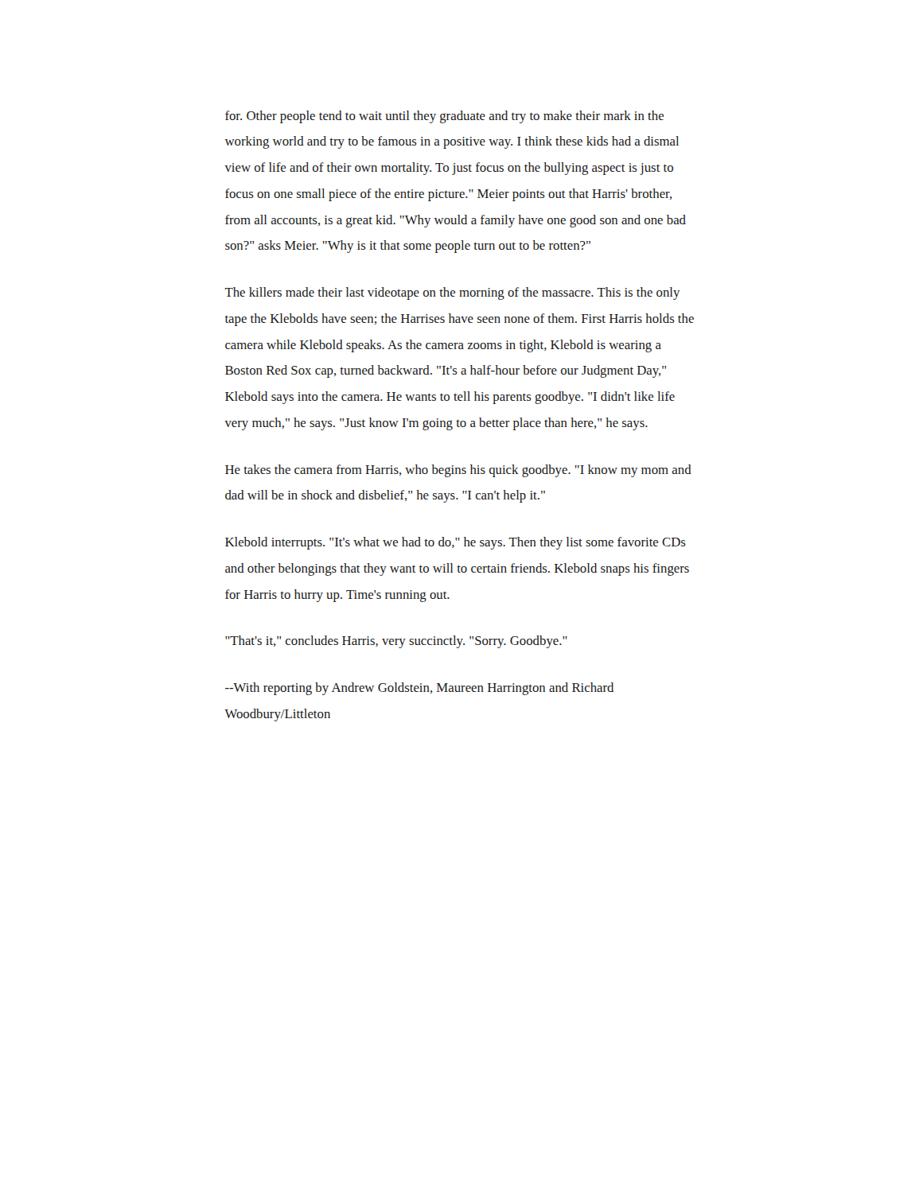for. Other people tend to wait until they graduate and try to make their mark in the working world and try to be famous in a positive way. I think these kids had a dismal view of life and of their own mortality. To just focus on the bullying aspect is just to focus on one small piece of the entire picture." Meier points out that Harris' brother, from all accounts, is a great kid. "Why would a family have one good son and one bad son?" asks Meier. "Why is it that some people turn out to be rotten?"
The killers made their last videotape on the morning of the massacre. This is the only tape the Klebolds have seen; the Harrises have seen none of them. First Harris holds the camera while Klebold speaks. As the camera zooms in tight, Klebold is wearing a Boston Red Sox cap, turned backward. "It's a half-hour before our Judgment Day," Klebold says into the camera. He wants to tell his parents goodbye. "I didn't like life very much," he says. "Just know I'm going to a better place than here," he says.
He takes the camera from Harris, who begins his quick goodbye. "I know my mom and dad will be in shock and disbelief," he says. "I can't help it."
Klebold interrupts. "It's what we had to do," he says. Then they list some favorite CDs and other belongings that they want to will to certain friends. Klebold snaps his fingers for Harris to hurry up. Time's running out.
"That's it," concludes Harris, very succinctly. "Sorry. Goodbye."
--With reporting by Andrew Goldstein, Maureen Harrington and Richard Woodbury/Littleton